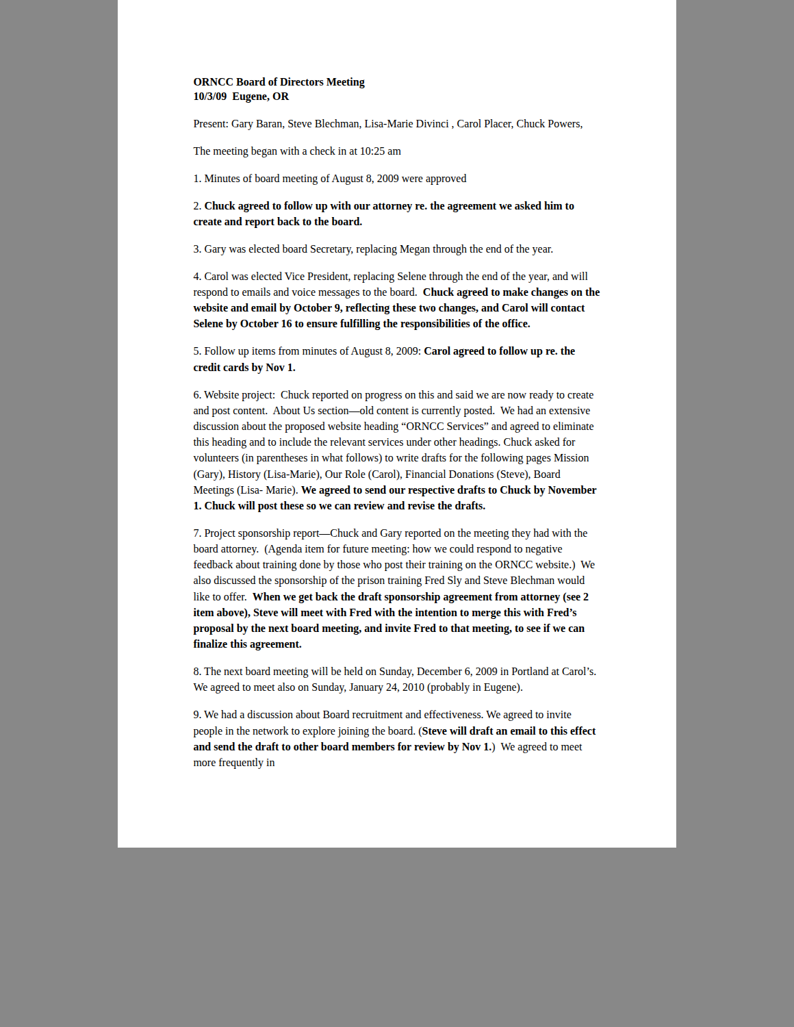ORNCC Board of Directors Meeting10/3/09 Eugene, OR
Present: Gary Baran, Steve Blechman, Lisa-Marie Divinci , Carol Placer, Chuck Powers,
The meeting began with a check in at 10:25 am
1. Minutes of board meeting of August 8, 2009 were approved
2. Chuck agreed to follow up with our attorney re. the agreement we asked him to create and report back to the board.
3. Gary was elected board Secretary, replacing Megan through the end of the year.
4. Carol was elected Vice President, replacing Selene through the end of the year, and will respond to emails and voice messages to the board. Chuck agreed to make changes on the website and email by October 9, reflecting these two changes, and Carol will contact Selene by October 16 to ensure fulfilling the responsibilities of the office.
5. Follow up items from minutes of August 8, 2009: Carol agreed to follow up re. the credit cards by Nov 1.
6. Website project: Chuck reported on progress on this and said we are now ready to create and post content. About Us section—old content is currently posted. We had an extensive discussion about the proposed website heading “ORNCC Services” and agreed to eliminate this heading and to include the relevant services under other headings. Chuck asked for volunteers (in parentheses in what follows) to write drafts for the following pages Mission (Gary), History (Lisa-Marie), Our Role (Carol), Financial Donations (Steve), Board Meetings (Lisa- Marie). We agreed to send our respective drafts to Chuck by November 1. Chuck will post these so we can review and revise the drafts.
7. Project sponsorship report—Chuck and Gary reported on the meeting they had with the board attorney. (Agenda item for future meeting: how we could respond to negative feedback about training done by those who post their training on the ORNCC website.) We also discussed the sponsorship of the prison training Fred Sly and Steve Blechman would like to offer. When we get back the draft sponsorship agreement from attorney (see 2 item above), Steve will meet with Fred with the intention to merge this with Fred’s proposal by the next board meeting, and invite Fred to that meeting, to see if we can finalize this agreement.
8. The next board meeting will be held on Sunday, December 6, 2009 in Portland at Carol’s. We agreed to meet also on Sunday, January 24, 2010 (probably in Eugene).
9. We had a discussion about Board recruitment and effectiveness. We agreed to invite people in the network to explore joining the board. (Steve will draft an email to this effect and send the draft to other board members for review by Nov 1.) We agreed to meet more frequently in